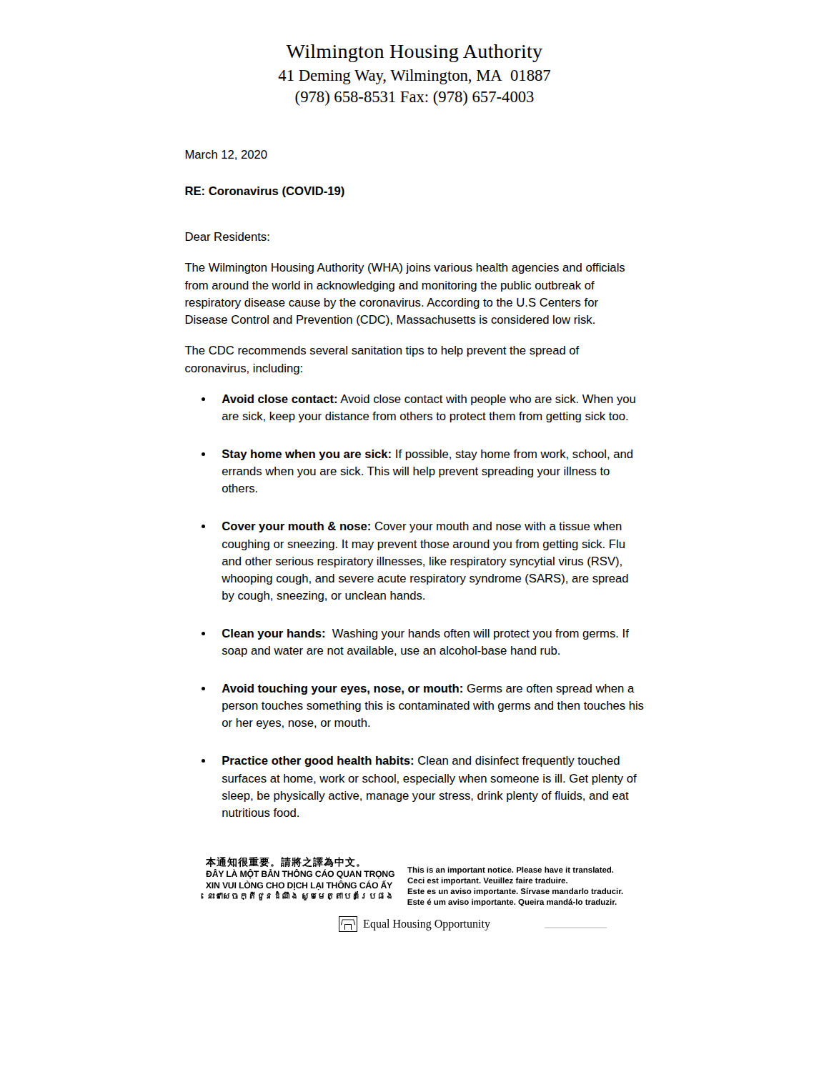Wilmington Housing Authority
41 Deming Way, Wilmington, MA 01887
(978) 658-8531 Fax: (978) 657-4003
March 12, 2020
RE: Coronavirus (COVID-19)
Dear Residents:
The Wilmington Housing Authority (WHA) joins various health agencies and officials from around the world in acknowledging and monitoring the public outbreak of respiratory disease cause by the coronavirus. According to the U.S Centers for Disease Control and Prevention (CDC), Massachusetts is considered low risk.
The CDC recommends several sanitation tips to help prevent the spread of coronavirus, including:
Avoid close contact: Avoid close contact with people who are sick. When you are sick, keep your distance from others to protect them from getting sick too.
Stay home when you are sick: If possible, stay home from work, school, and errands when you are sick. This will help prevent spreading your illness to others.
Cover your mouth & nose: Cover your mouth and nose with a tissue when coughing or sneezing. It may prevent those around you from getting sick. Flu and other serious respiratory illnesses, like respiratory syncytial virus (RSV), whooping cough, and severe acute respiratory syndrome (SARS), are spread by cough, sneezing, or unclean hands.
Clean your hands: Washing your hands often will protect you from germs. If soap and water are not available, use an alcohol-base hand rub.
Avoid touching your eyes, nose, or mouth: Germs are often spread when a person touches something this is contaminated with germs and then touches his or her eyes, nose, or mouth.
Practice other good health habits: Clean and disinfect frequently touched surfaces at home, work or school, especially when someone is ill. Get plenty of sleep, be physically active, manage your stress, drink plenty of fluids, and eat nutritious food.
本通知很重要。請將之譯為中文。
ĐÂY LÀ MỘT BẢN THÔNG CÁO QUAN TRỌNG
XIN VUI LÒNG CHO DỊCH LẠI THÔNG CÁO ẤY
នេះជាសេចក្តីជូនដំណឹង សូមមេត្តាបកប្រែផង
This is an important notice. Please have it translated.
Ceci est important. Veuillez faire traduire.
Este es un aviso importante. Sírvase mandarlo traducir.
Este é um aviso importante. Queira mandá-lo traduzir.
Equal Housing Opportunity